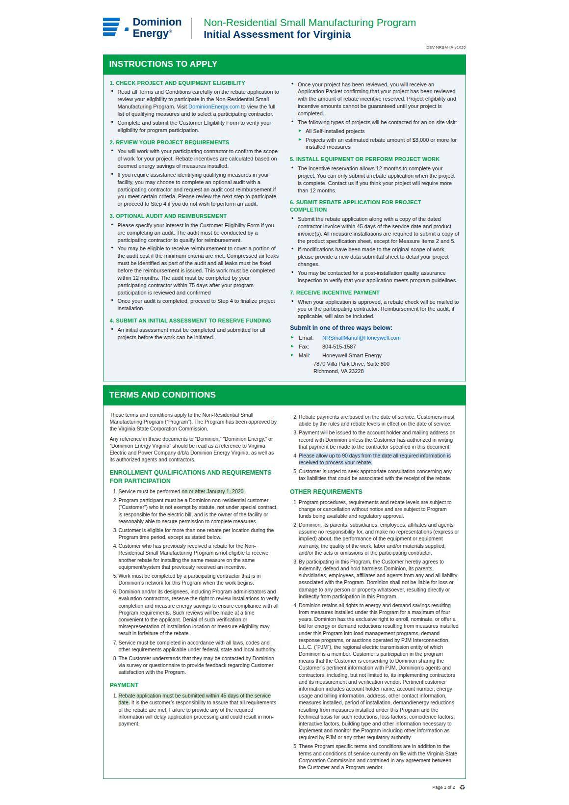Dominion
Energy®
Non-Residential Small Manufacturing Program
Initial Assessment for Virginia
DEV-NRSM-IA-v1020
INSTRUCTIONS TO APPLY
1. Check Project and Equipment Eligibility
Read all Terms and Conditions carefully on the rebate application to review your eligibility to participate in the Non-Residential Small Manufacturing Program. Visit DominionEnergy.com to view the full list of qualifying measures and to select a participating contractor.
Complete and submit the Customer Eligibility Form to verify your eligibility for program participation.
2. Review Your Project Requirements
You will work with your participating contractor to confirm the scope of work for your project. Rebate incentives are calculated based on deemed energy savings of measures installed.
If you require assistance identifying qualifying measures in your facility, you may choose to complete an optional audit with a participating contractor and request an audit cost reimbursement if you meet certain criteria. Please review the next step to participate or proceed to Step 4 if you do not wish to perform an audit.
3. Optional Audit and Reimbursement
Please specify your interest in the Customer Eligibility Form if you are completing an audit. The audit must be conducted by a participating contractor to qualify for reimbursement.
You may be eligible to receive reimbursement to cover a portion of the audit cost if the minimum criteria are met. Compressed air leaks must be identified as part of the audit and all leaks must be fixed before the reimbursement is issued. This work must be completed within 12 months. The audit must be completed by your participating contractor within 75 days after your program participation is reviewed and confirmed
Once your audit is completed, proceed to Step 4 to finalize project installation.
4. Submit an Initial Assessment to Reserve Funding
An initial assessment must be completed and submitted for all projects before the work can be initiated.
Once your project has been reviewed, you will receive an Application Packet confirming that your project has been reviewed with the amount of rebate incentive reserved. Project eligibility and incentive amounts cannot be guaranteed until your project is completed.
The following types of projects will be contacted for an on-site visit:
All Self-Installed projects
Projects with an estimated rebate amount of $3,000 or more for installed measures
5. Install Equipment or Perform Project Work
The incentive reservation allows 12 months to complete your project. You can only submit a rebate application when the project is complete. Contact us if you think your project will require more than 12 months.
6. Submit Rebate Application for Project Completion
Submit the rebate application along with a copy of the dated contractor invoice within 45 days of the service date and product invoice(s). All measure installations are required to submit a copy of the product specification sheet, except for Measure Items 2 and 5.
If modifications have been made to the original scope of work, please provide a new data submittal sheet to detail your project changes.
You may be contacted for a post-installation quality assurance inspection to verify that your application meets program guidelines.
7. Receive Incentive Payment
When your application is approved, a rebate check will be mailed to you or the participating contractor. Reimbursement for the audit, if applicable, will also be included.
Submit in one of three ways below:
Email: NRSmallManuf@Honeywell.com
Fax: 804-515-1587
Mail: Honeywell Smart Energy
7870 Villa Park Drive, Suite 800
Richmond, VA 23228
TERMS AND CONDITIONS
These terms and conditions apply to the Non-Residential Small Manufacturing Program (“Program”). The Program has been approved by the Virginia State Corporation Commission.
Any reference in these documents to “Dominion,” “Dominion Energy,” or “Dominion Energy Virginia” should be read as a reference to Virginia Electric and Power Company d/b/a Dominion Energy Virginia, as well as its authorized agents and contractors.
Enrollment Qualifications and Requirements for Participation
Service must be performed on or after January 1, 2020.
Program participant must be a Dominion non-residential customer (“Customer”) who is not exempt by statute, not under special contract, is responsible for the electric bill, and is the owner of the facility or reasonably able to secure permission to complete measures.
Customer is eligible for more than one rebate per location during the Program time period, except as stated below.
Customer who has previously received a rebate for the Non-Residential Small Manufacturing Program is not eligible to receive another rebate for installing the same measure on the same equipment/system that previously received an incentive.
Work must be completed by a participating contractor that is in Dominion’s network for this Program when the work begins.
Dominion and/or its designees, including Program administrators and evaluation contractors, reserve the right to review installations to verify completion and measure energy savings to ensure compliance with all Program requirements. Such reviews will be made at a time convenient to the applicant. Denial of such verification or misrepresentation of installation location or measure eligibility may result in forfeiture of the rebate.
Service must be completed in accordance with all laws, codes and other requirements applicable under federal, state and local authority.
The Customer understands that they may be contacted by Dominion via survey or questionnaire to provide feedback regarding Customer satisfaction with the Program.
Payment
Rebate application must be submitted within 45 days of the service date. It is the customer’s responsibility to assure that all requirements of the rebate are met. Failure to provide any of the required information will delay application processing and could result in non-payment.
Rebate payments are based on the date of service. Customers must abide by the rules and rebate levels in effect on the date of service.
Payment will be issued to the account holder and mailing address on record with Dominion unless the Customer has authorized in writing that payment be made to the contractor specified in this document.
Please allow up to 90 days from the date all required information is received to process your rebate.
Customer is urged to seek appropriate consultation concerning any tax liabilities that could be associated with the receipt of the rebate.
Other Requirements
Program procedures, requirements and rebate levels are subject to change or cancellation without notice and are subject to Program funds being available and regulatory approval.
Dominion, its parents, subsidiaries, employees, affiliates and agents assume no responsibility for, and make no representations (express or implied) about, the performance of the equipment or equipment warranty, the quality of the work, labor and/or materials supplied, and/or the acts or omissions of the participating contractor.
By participating in this Program, the Customer hereby agrees to indemnify, defend and hold harmless Dominion, its parents, subsidiaries, employees, affiliates and agents from any and all liability associated with the Program. Dominion shall not be liable for loss or damage to any person or property whatsoever, resulting directly or indirectly from participation in this Program.
Dominion retains all rights to energy and demand savings resulting from measures installed under this Program for a maximum of four years. Dominion has the exclusive right to enroll, nominate, or offer a bid for energy or demand reductions resulting from measures installed under this Program into load management programs, demand response programs, or auctions operated by PJM Interconnection, L.L.C. (“PJM”), the regional electric transmission entity of which Dominion is a member. Customer’s participation in the program means that the Customer is consenting to Dominion sharing the Customer’s pertinent information with PJM, Dominion’s agents and contractors, including, but not limited to, its implementing contractors and its measurement and verification vendor. Pertinent customer information includes account holder name, account number, energy usage and billing information, address, other contact information, measures installed, period of installation, demand/energy reductions resulting from measures installed under this Program and the technical basis for such reductions, loss factors, coincidence factors, interactive factors, building type and other information necessary to implement and monitor the Program including other information as required by PJM or any other regulatory authority.
These Program specific terms and conditions are in addition to the terms and conditions of service currently on file with the Virginia State Corporation Commission and contained in any agreement between the Customer and a Program vendor.
Page 1 of 2